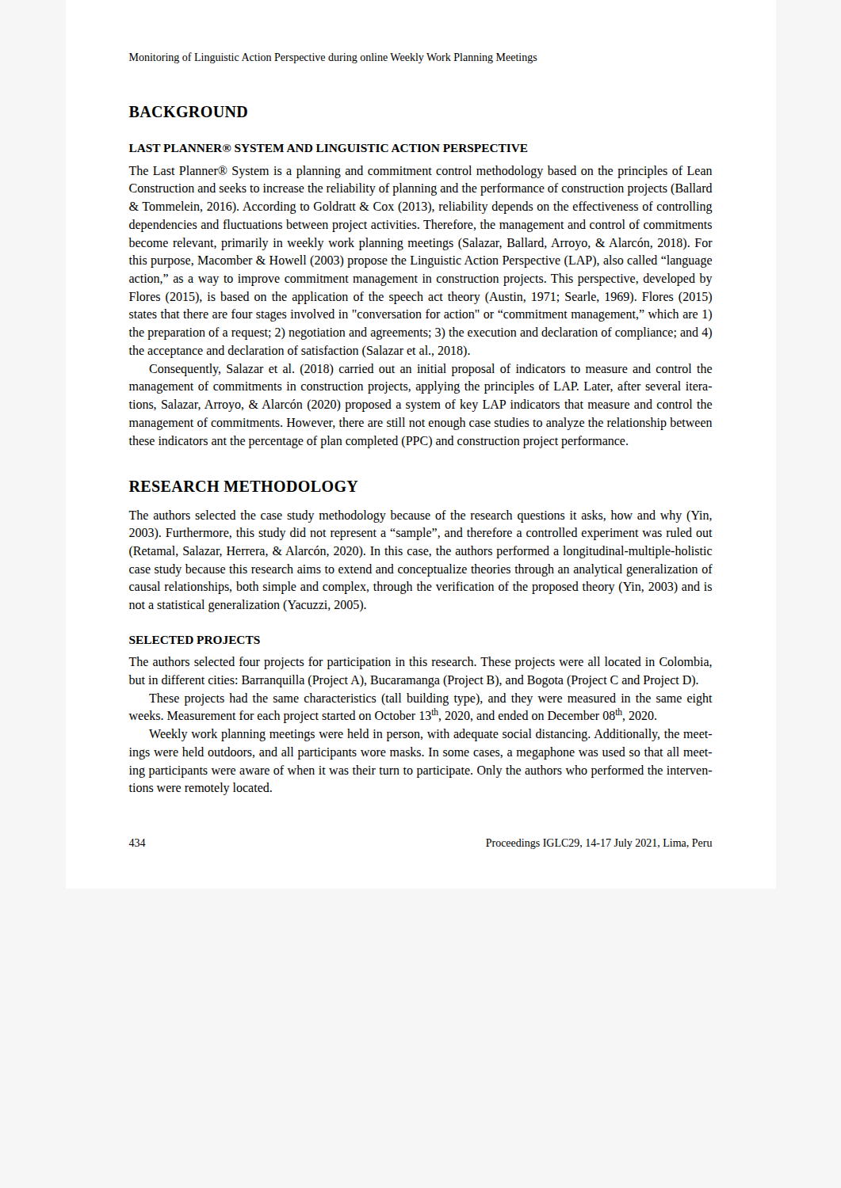Monitoring of Linguistic Action Perspective during online Weekly Work Planning Meetings
Background
Last Planner® System and Linguistic Action Perspective
The Last Planner® System is a planning and commitment control methodology based on the principles of Lean Construction and seeks to increase the reliability of planning and the performance of construction projects (Ballard & Tommelein, 2016). According to Goldratt & Cox (2013), reliability depends on the effectiveness of controlling dependencies and fluctuations between project activities. Therefore, the management and control of commitments become relevant, primarily in weekly work planning meetings (Salazar, Ballard, Arroyo, & Alarcón, 2018). For this purpose, Macomber & Howell (2003) propose the Linguistic Action Perspective (LAP), also called “language action,” as a way to improve commitment management in construction projects. This perspective, developed by Flores (2015), is based on the application of the speech act theory (Austin, 1971; Searle, 1969). Flores (2015) states that there are four stages involved in "conversation for action" or “commitment management,” which are 1) the preparation of a request; 2) negotiation and agreements; 3) the execution and declaration of compliance; and 4) the acceptance and declaration of satisfaction (Salazar et al., 2018).
Consequently, Salazar et al. (2018) carried out an initial proposal of indicators to measure and control the management of commitments in construction projects, applying the principles of LAP. Later, after several iterations, Salazar, Arroyo, & Alarcón (2020) proposed a system of key LAP indicators that measure and control the management of commitments. However, there are still not enough case studies to analyze the relationship between these indicators ant the percentage of plan completed (PPC) and construction project performance.
Research Methodology
The authors selected the case study methodology because of the research questions it asks, how and why (Yin, 2003). Furthermore, this study did not represent a “sample”, and therefore a controlled experiment was ruled out (Retamal, Salazar, Herrera, & Alarcón, 2020). In this case, the authors performed a longitudinal-multiple-holistic case study because this research aims to extend and conceptualize theories through an analytical generalization of causal relationships, both simple and complex, through the verification of the proposed theory (Yin, 2003) and is not a statistical generalization (Yacuzzi, 2005).
Selected Projects
The authors selected four projects for participation in this research. These projects were all located in Colombia, but in different cities: Barranquilla (Project A), Bucaramanga (Project B), and Bogota (Project C and Project D).
These projects had the same characteristics (tall building type), and they were measured in the same eight weeks. Measurement for each project started on October 13th, 2020, and ended on December 08th, 2020.
Weekly work planning meetings were held in person, with adequate social distancing. Additionally, the meetings were held outdoors, and all participants wore masks. In some cases, a megaphone was used so that all meeting participants were aware of when it was their turn to participate. Only the authors who performed the interventions were remotely located.
434 Proceedings IGLC29, 14-17 July 2021, Lima, Peru